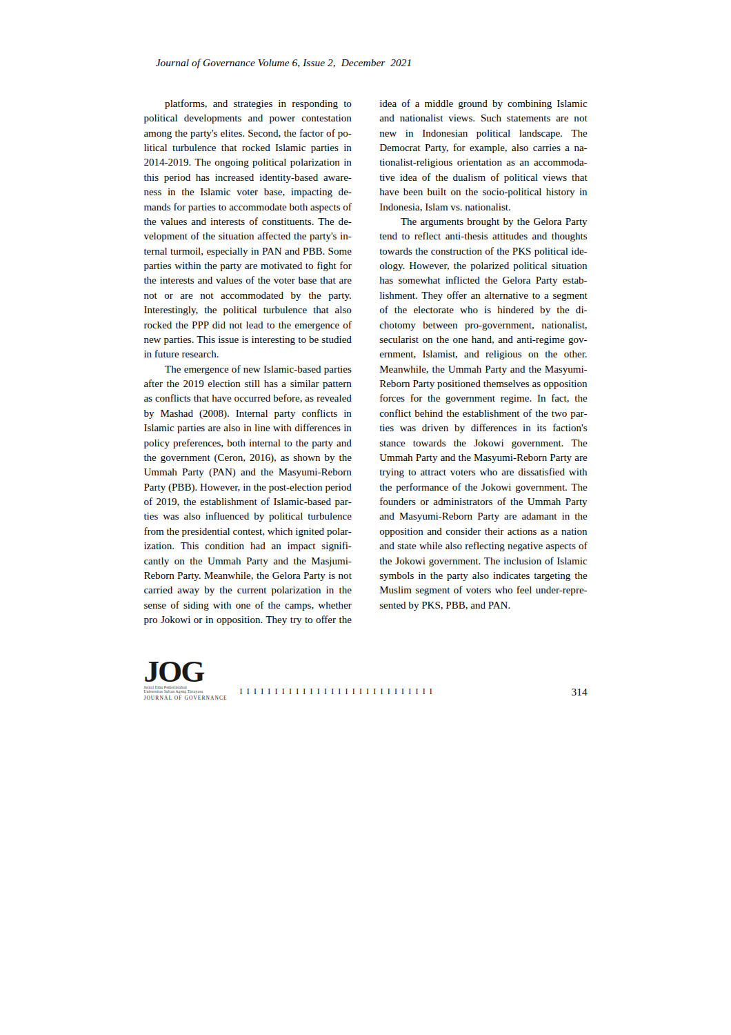Journal of Governance Volume 6, Issue 2, December 2021
platforms, and strategies in responding to political developments and power contestation among the party's elites. Second, the factor of political turbulence that rocked Islamic parties in 2014-2019. The ongoing political polarization in this period has increased identity-based awareness in the Islamic voter base, impacting demands for parties to accommodate both aspects of the values and interests of constituents. The development of the situation affected the party's internal turmoil, especially in PAN and PBB. Some parties within the party are motivated to fight for the interests and values of the voter base that are not or are not accommodated by the party. Interestingly, the political turbulence that also rocked the PPP did not lead to the emergence of new parties. This issue is interesting to be studied in future research.
The emergence of new Islamic-based parties after the 2019 election still has a similar pattern as conflicts that have occurred before, as revealed by Mashad (2008). Internal party conflicts in Islamic parties are also in line with differences in policy preferences, both internal to the party and the government (Ceron, 2016), as shown by the Ummah Party (PAN) and the Masyumi-Reborn Party (PBB). However, in the post-election period of 2019, the establishment of Islamic-based parties was also influenced by political turbulence from the presidential contest, which ignited polarization. This condition had an impact significantly on the Ummah Party and the Masjumi-Reborn Party. Meanwhile, the Gelora Party is not carried away by the current polarization in the sense of siding with one of the camps, whether pro Jokowi or in opposition. They try to offer the idea of a middle ground by combining Islamic and nationalist views. Such statements are not new in Indonesian political landscape. The Democrat Party, for example, also carries a nationalist-religious orientation as an accommodative idea of the dualism of political views that have been built on the socio-political history in Indonesia, Islam vs. nationalist.
The arguments brought by the Gelora Party tend to reflect anti-thesis attitudes and thoughts towards the construction of the PKS political ideology. However, the polarized political situation has somewhat inflicted the Gelora Party establishment. They offer an alternative to a segment of the electorate who is hindered by the dichotomy between pro-government, nationalist, secularist on the one hand, and anti-regime government, Islamist, and religious on the other. Meanwhile, the Ummah Party and the Masyumi-Reborn Party positioned themselves as opposition forces for the government regime. In fact, the conflict behind the establishment of the two parties was driven by differences in its faction's stance towards the Jokowi government. The Ummah Party and the Masyumi-Reborn Party are trying to attract voters who are dissatisfied with the performance of the Jokowi government. The founders or administrators of the Ummah Party and Masyumi-Reborn Party are adamant in the opposition and consider their actions as a nation and state while also reflecting negative aspects of the Jokowi government. The inclusion of Islamic symbols in the party also indicates targeting the Muslim segment of voters who feel under-represented by PKS, PBB, and PAN.
JOG
Jurnal Ilmu Pemerintahan
Universitas Sultan Ageng Tirtayasa
JOURNAL OF GOVERNANCE
I I I I I I I I I I I I I I I I I I I I I I I I I I I I
314